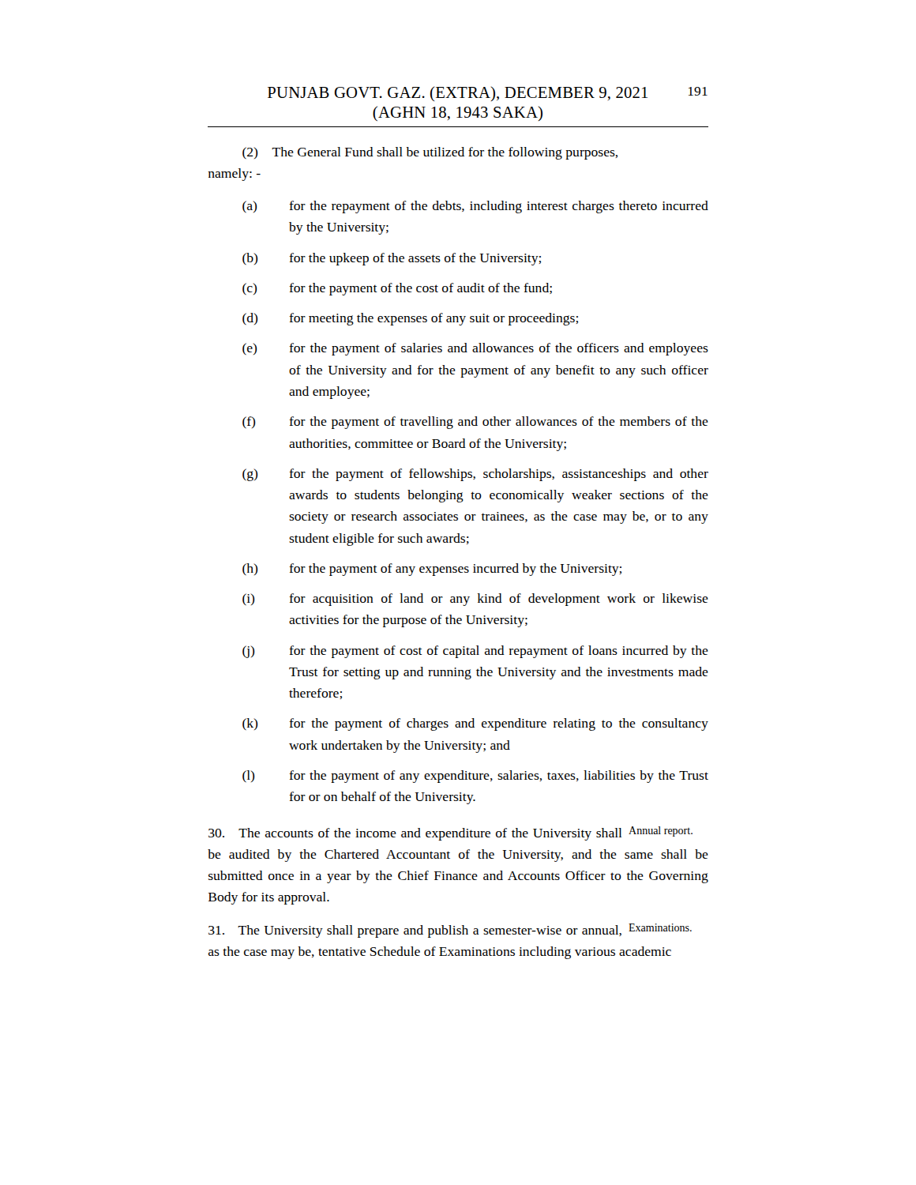191 PUNJAB GOVT. GAZ. (EXTRA), DECEMBER 9, 2021 (AGHN 18, 1943 SAKA)
(2) The General Fund shall be utilized for the following purposes, namely: -
(a) for the repayment of the debts, including interest charges thereto incurred by the University;
(b) for the upkeep of the assets of the University;
(c) for the payment of the cost of audit of the fund;
(d) for meeting the expenses of any suit or proceedings;
(e) for the payment of salaries and allowances of the officers and employees of the University and for the payment of any benefit to any such officer and employee;
(f) for the payment of travelling and other allowances of the members of the authorities, committee or Board of the University;
(g) for the payment of fellowships, scholarships, assistanceships and other awards to students belonging to economically weaker sections of the society or research associates or trainees, as the case may be, or to any student eligible for such awards;
(h) for the payment of any expenses incurred by the University;
(i) for acquisition of land or any kind of development work or likewise activities for the purpose of the University;
(j) for the payment of cost of capital and repayment of loans incurred by the Trust for setting up and running the University and the investments made therefore;
(k) for the payment of charges and expenditure relating to the consultancy work undertaken by the University; and
(l) for the payment of any expenditure, salaries, taxes, liabilities by the Trust for or on behalf of the University.
Annual report.
30. The accounts of the income and expenditure of the University shall be audited by the Chartered Accountant of the University, and the same shall be submitted once in a year by the Chief Finance and Accounts Officer to the Governing Body for its approval.
Examinations.
31. The University shall prepare and publish a semester-wise or annual, as the case may be, tentative Schedule of Examinations including various academic